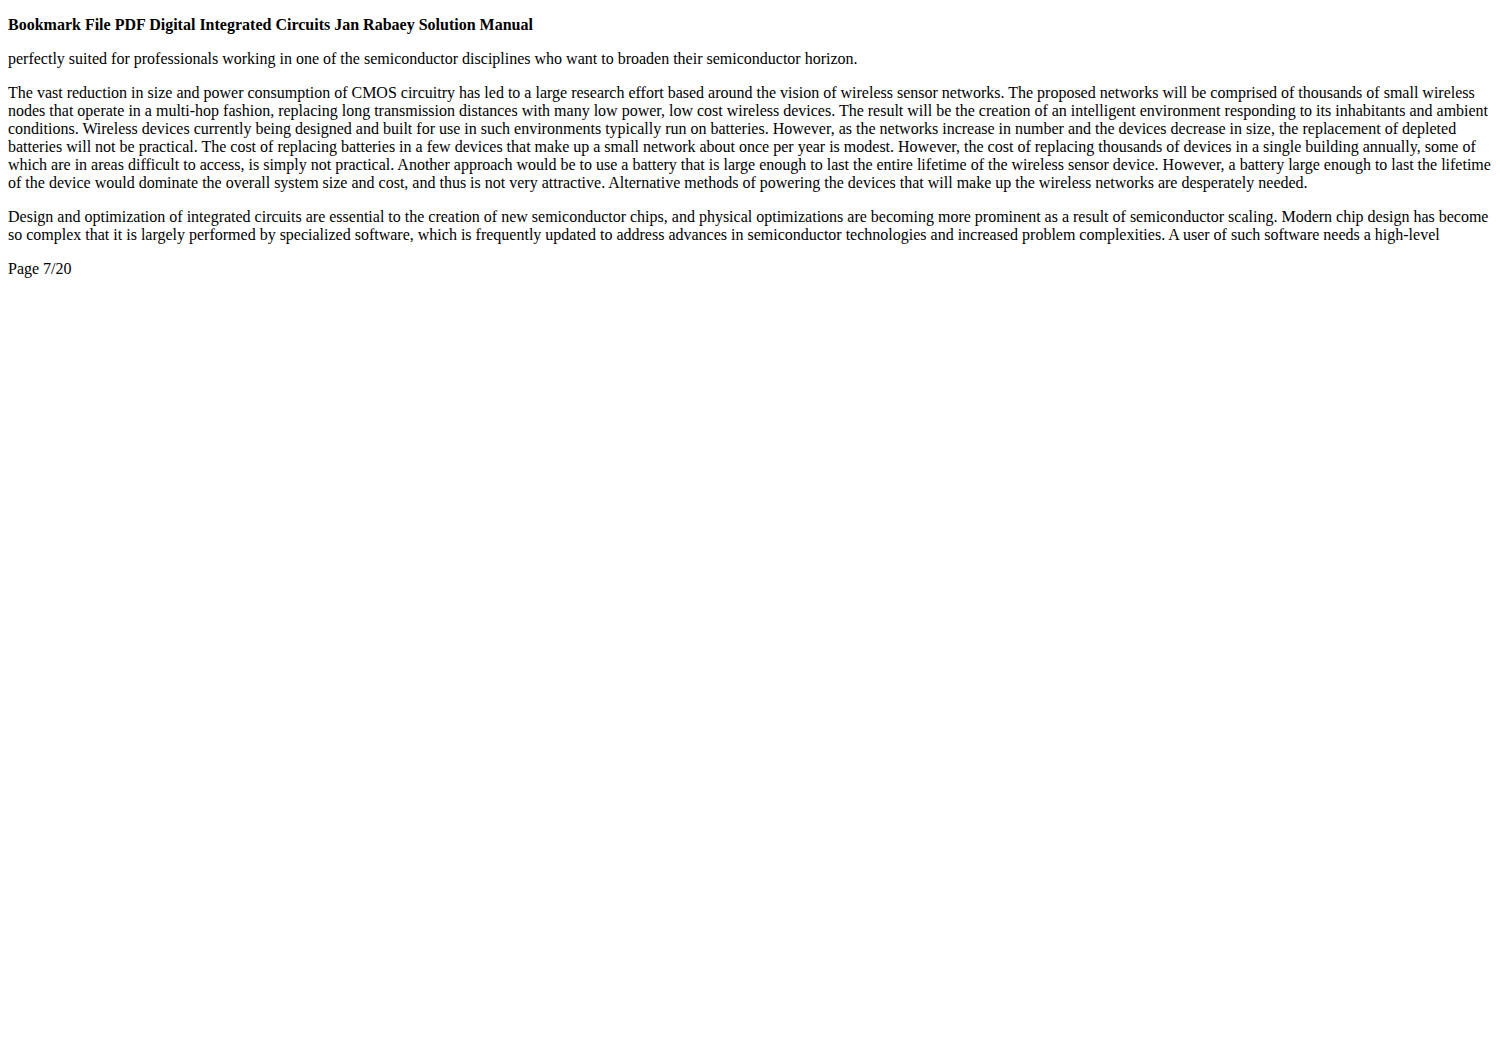Bookmark File PDF Digital Integrated Circuits Jan Rabaey Solution Manual
perfectly suited for professionals working in one of the semiconductor disciplines who want to broaden their semiconductor horizon.
The vast reduction in size and power consumption of CMOS circuitry has led to a large research effort based around the vision of wireless sensor networks. The proposed networks will be comprised of thousands of small wireless nodes that operate in a multi-hop fashion, replacing long transmission distances with many low power, low cost wireless devices. The result will be the creation of an intelligent environment responding to its inhabitants and ambient conditions. Wireless devices currently being designed and built for use in such environments typically run on batteries. However, as the networks increase in number and the devices decrease in size, the replacement of depleted batteries will not be practical. The cost of replacing batteries in a few devices that make up a small network about once per year is modest. However, the cost of replacing thousands of devices in a single building annually, some of which are in areas difficult to access, is simply not practical. Another approach would be to use a battery that is large enough to last the entire lifetime of the wireless sensor device. However, a battery large enough to last the lifetime of the device would dominate the overall system size and cost, and thus is not very attractive. Alternative methods of powering the devices that will make up the wireless networks are desperately needed.
Design and optimization of integrated circuits are essential to the creation of new semiconductor chips, and physical optimizations are becoming more prominent as a result of semiconductor scaling. Modern chip design has become so complex that it is largely performed by specialized software, which is frequently updated to address advances in semiconductor technologies and increased problem complexities. A user of such software needs a high-level
Page 7/20